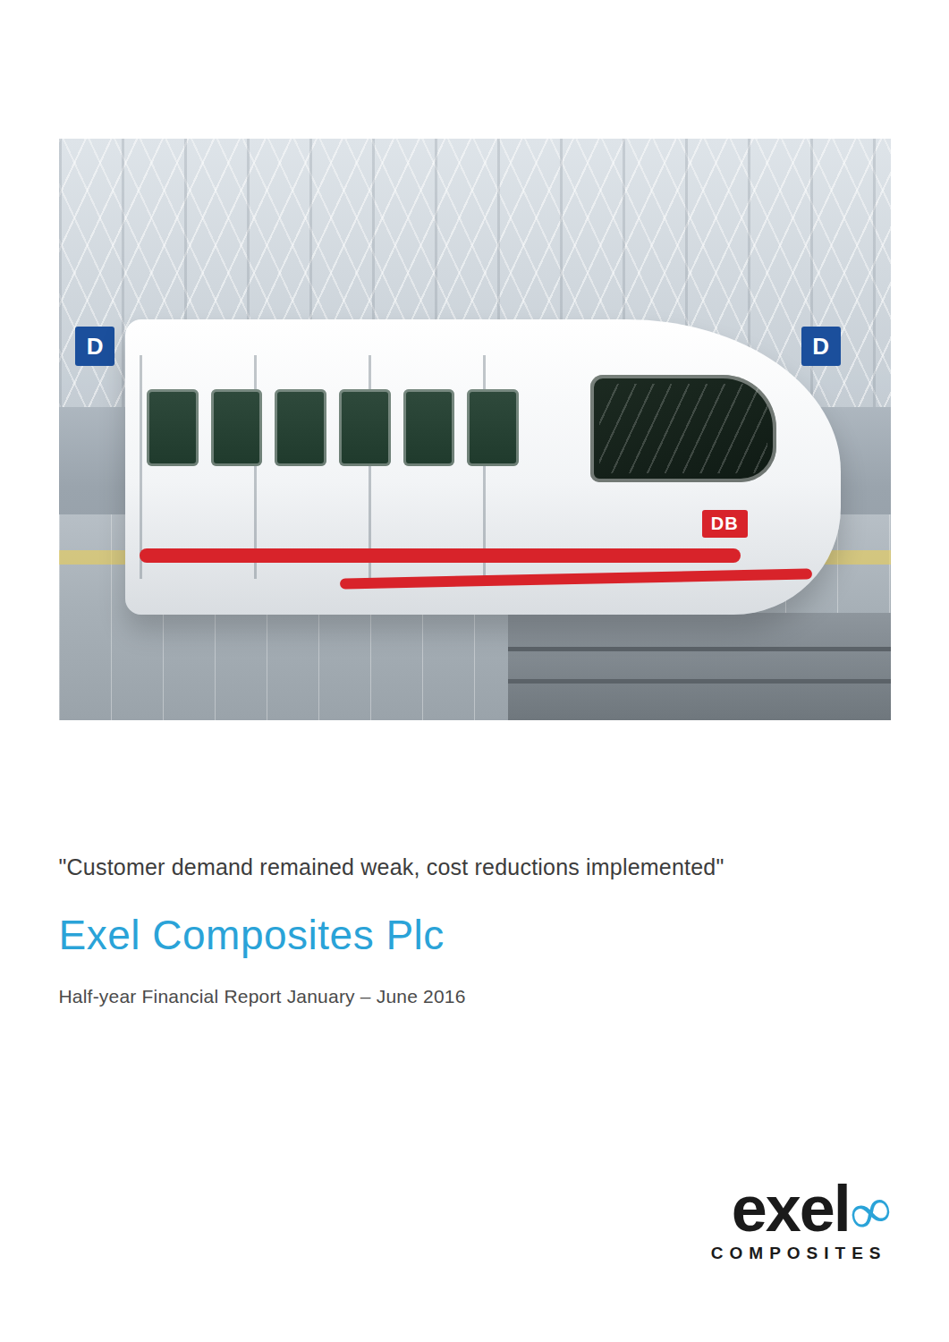D
D
DB
"Customer demand remained weak, cost reductions implemented"
Exel Composites Plc
Half-year Financial Report January – June 2016
exel∞
COMPOSITES